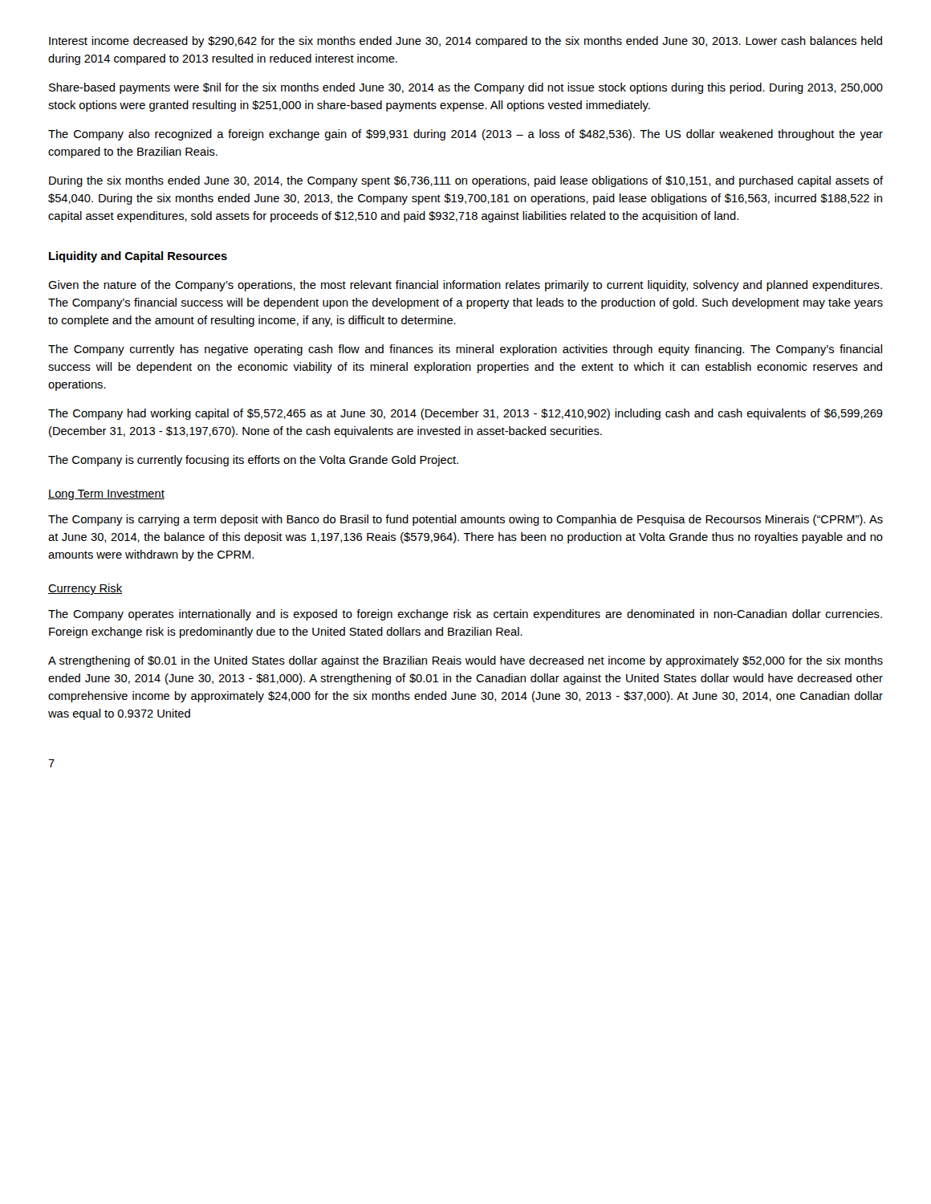Interest income decreased by $290,642 for the six months ended June 30, 2014 compared to the six months ended June 30, 2013. Lower cash balances held during 2014 compared to 2013 resulted in reduced interest income.
Share-based payments were $nil for the six months ended June 30, 2014 as the Company did not issue stock options during this period. During 2013, 250,000 stock options were granted resulting in $251,000 in share-based payments expense. All options vested immediately.
The Company also recognized a foreign exchange gain of $99,931 during 2014 (2013 – a loss of $482,536). The US dollar weakened throughout the year compared to the Brazilian Reais.
During the six months ended June 30, 2014, the Company spent $6,736,111 on operations, paid lease obligations of $10,151, and purchased capital assets of $54,040. During the six months ended June 30, 2013, the Company spent $19,700,181 on operations, paid lease obligations of $16,563, incurred $188,522 in capital asset expenditures, sold assets for proceeds of $12,510 and paid $932,718 against liabilities related to the acquisition of land.
Liquidity and Capital Resources
Given the nature of the Company’s operations, the most relevant financial information relates primarily to current liquidity, solvency and planned expenditures. The Company’s financial success will be dependent upon the development of a property that leads to the production of gold. Such development may take years to complete and the amount of resulting income, if any, is difficult to determine.
The Company currently has negative operating cash flow and finances its mineral exploration activities through equity financing. The Company’s financial success will be dependent on the economic viability of its mineral exploration properties and the extent to which it can establish economic reserves and operations.
The Company had working capital of $5,572,465 as at June 30, 2014 (December 31, 2013 - $12,410,902) including cash and cash equivalents of $6,599,269 (December 31, 2013 - $13,197,670). None of the cash equivalents are invested in asset-backed securities.
The Company is currently focusing its efforts on the Volta Grande Gold Project.
Long Term Investment
The Company is carrying a term deposit with Banco do Brasil to fund potential amounts owing to Companhia de Pesquisa de Recoursos Minerais (“CPRM”). As at June 30, 2014, the balance of this deposit was 1,197,136 Reais ($579,964). There has been no production at Volta Grande thus no royalties payable and no amounts were withdrawn by the CPRM.
Currency Risk
The Company operates internationally and is exposed to foreign exchange risk as certain expenditures are denominated in non-Canadian dollar currencies. Foreign exchange risk is predominantly due to the United Stated dollars and Brazilian Real.
A strengthening of $0.01 in the United States dollar against the Brazilian Reais would have decreased net income by approximately $52,000 for the six months ended June 30, 2014 (June 30, 2013 - $81,000). A strengthening of $0.01 in the Canadian dollar against the United States dollar would have decreased other comprehensive income by approximately $24,000 for the six months ended June 30, 2014 (June 30, 2013 - $37,000). At June 30, 2014, one Canadian dollar was equal to 0.9372 United
7